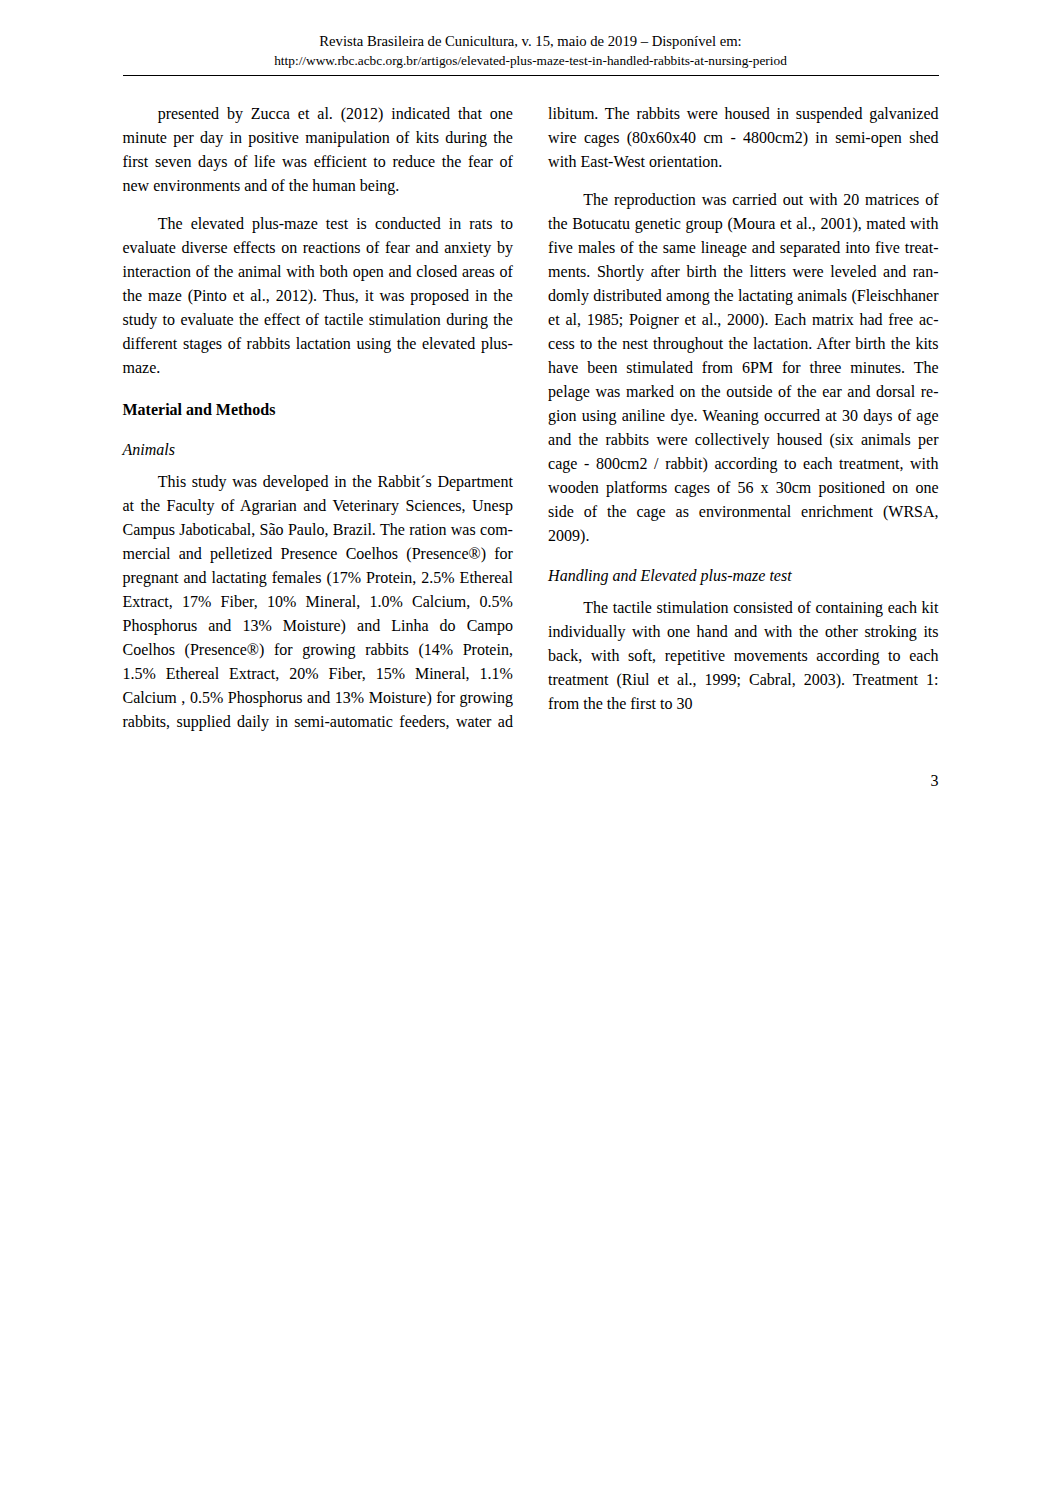Revista Brasileira de Cunicultura, v. 15, maio de 2019 – Disponível em:
http://www.rbc.acbc.org.br/artigos/elevated-plus-maze-test-in-handled-rabbits-at-nursing-period
presented by Zucca et al. (2012) indicated that one minute per day in positive manipulation of kits during the first seven days of life was efficient to reduce the fear of new environments and of the human being.
The elevated plus-maze test is conducted in rats to evaluate diverse effects on reactions of fear and anxiety by interaction of the animal with both open and closed areas of the maze (Pinto et al., 2012). Thus, it was proposed in the study to evaluate the effect of tactile stimulation during the different stages of rabbits lactation using the elevated plus-maze.
Material and Methods
Animals
This study was developed in the Rabbit´s Department at the Faculty of Agrarian and Veterinary Sciences, Unesp Campus Jaboticabal, São Paulo, Brazil. The ration was commercial and pelletized Presence Coelhos (Presence®) for pregnant and lactating females (17% Protein, 2.5% Ethereal Extract, 17% Fiber, 10% Mineral, 1.0% Calcium, 0.5% Phosphorus and 13% Moisture) and Linha do Campo Coelhos (Presence®) for growing rabbits (14% Protein, 1.5% Ethereal Extract, 20% Fiber, 15% Mineral, 1.1% Calcium , 0.5% Phosphorus and 13% Moisture) for growing rabbits, supplied daily in semi-automatic feeders, water ad libitum. The rabbits were housed in suspended galvanized wire cages (80x60x40 cm - 4800cm2) in semi-open shed with East-West orientation.
The reproduction was carried out with 20 matrices of the Botucatu genetic group (Moura et al., 2001), mated with five males of the same lineage and separated into five treatments. Shortly after birth the litters were leveled and randomly distributed among the lactating animals (Fleischhaner et al, 1985; Poigner et al., 2000). Each matrix had free access to the nest throughout the lactation. After birth the kits have been stimulated from 6PM for three minutes. The pelage was marked on the outside of the ear and dorsal region using aniline dye. Weaning occurred at 30 days of age and the rabbits were collectively housed (six animals per cage - 800cm2 / rabbit) according to each treatment, with wooden platforms cages of 56 x 30cm positioned on one side of the cage as environmental enrichment (WRSA, 2009).
Handling and Elevated plus-maze test
The tactile stimulation consisted of containing each kit individually with one hand and with the other stroking its back, with soft, repetitive movements according to each treatment (Riul et al., 1999; Cabral, 2003). Treatment 1: from the the first to 30
3